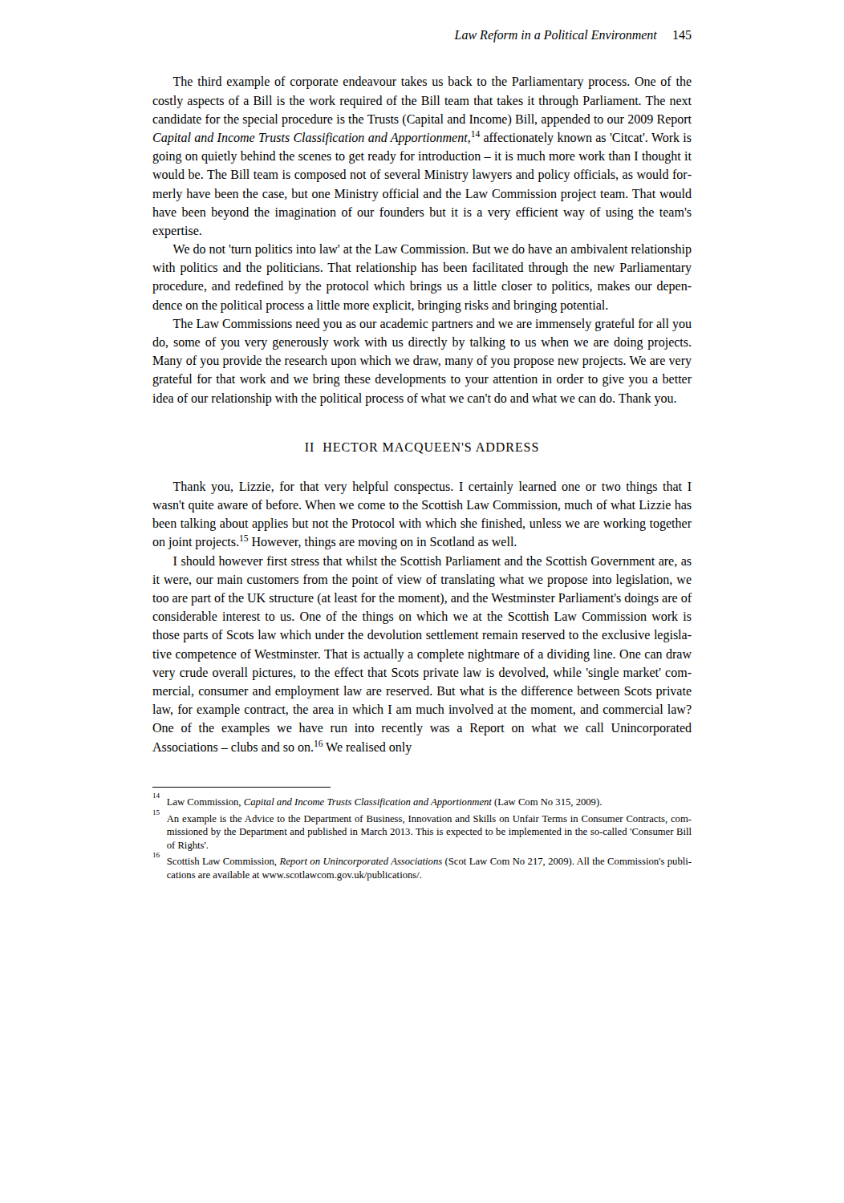Law Reform in a Political Environment 145
The third example of corporate endeavour takes us back to the Parliamentary process. One of the costly aspects of a Bill is the work required of the Bill team that takes it through Parliament. The next candidate for the special procedure is the Trusts (Capital and Income) Bill, appended to our 2009 Report Capital and Income Trusts Classification and Apportionment,14 affectionately known as 'Citcat'. Work is going on quietly behind the scenes to get ready for introduction – it is much more work than I thought it would be. The Bill team is composed not of several Ministry lawyers and policy officials, as would formerly have been the case, but one Ministry official and the Law Commission project team. That would have been beyond the imagination of our founders but it is a very efficient way of using the team's expertise.
We do not 'turn politics into law' at the Law Commission. But we do have an ambivalent relationship with politics and the politicians. That relationship has been facilitated through the new Parliamentary procedure, and redefined by the protocol which brings us a little closer to politics, makes our dependence on the political process a little more explicit, bringing risks and bringing potential.
The Law Commissions need you as our academic partners and we are immensely grateful for all you do, some of you very generously work with us directly by talking to us when we are doing projects. Many of you provide the research upon which we draw, many of you propose new projects. We are very grateful for that work and we bring these developments to your attention in order to give you a better idea of our relationship with the political process of what we can't do and what we can do. Thank you.
II Hector MacQueen's Address
Thank you, Lizzie, for that very helpful conspectus. I certainly learned one or two things that I wasn't quite aware of before. When we come to the Scottish Law Commission, much of what Lizzie has been talking about applies but not the Protocol with which she finished, unless we are working together on joint projects.15 However, things are moving on in Scotland as well.
I should however first stress that whilst the Scottish Parliament and the Scottish Government are, as it were, our main customers from the point of view of translating what we propose into legislation, we too are part of the UK structure (at least for the moment), and the Westminster Parliament's doings are of considerable interest to us. One of the things on which we at the Scottish Law Commission work is those parts of Scots law which under the devolution settlement remain reserved to the exclusive legislative competence of Westminster. That is actually a complete nightmare of a dividing line. One can draw very crude overall pictures, to the effect that Scots private law is devolved, while 'single market' commercial, consumer and employment law are reserved. But what is the difference between Scots private law, for example contract, the area in which I am much involved at the moment, and commercial law? One of the examples we have run into recently was a Report on what we call Unincorporated Associations – clubs and so on.16 We realised only
14 Law Commission, Capital and Income Trusts Classification and Apportionment (Law Com No 315, 2009).
15 An example is the Advice to the Department of Business, Innovation and Skills on Unfair Terms in Consumer Contracts, commissioned by the Department and published in March 2013. This is expected to be implemented in the so-called 'Consumer Bill of Rights'.
16 Scottish Law Commission, Report on Unincorporated Associations (Scot Law Com No 217, 2009). All the Commission's publications are available at www.scotlawcom.gov.uk/publications/.